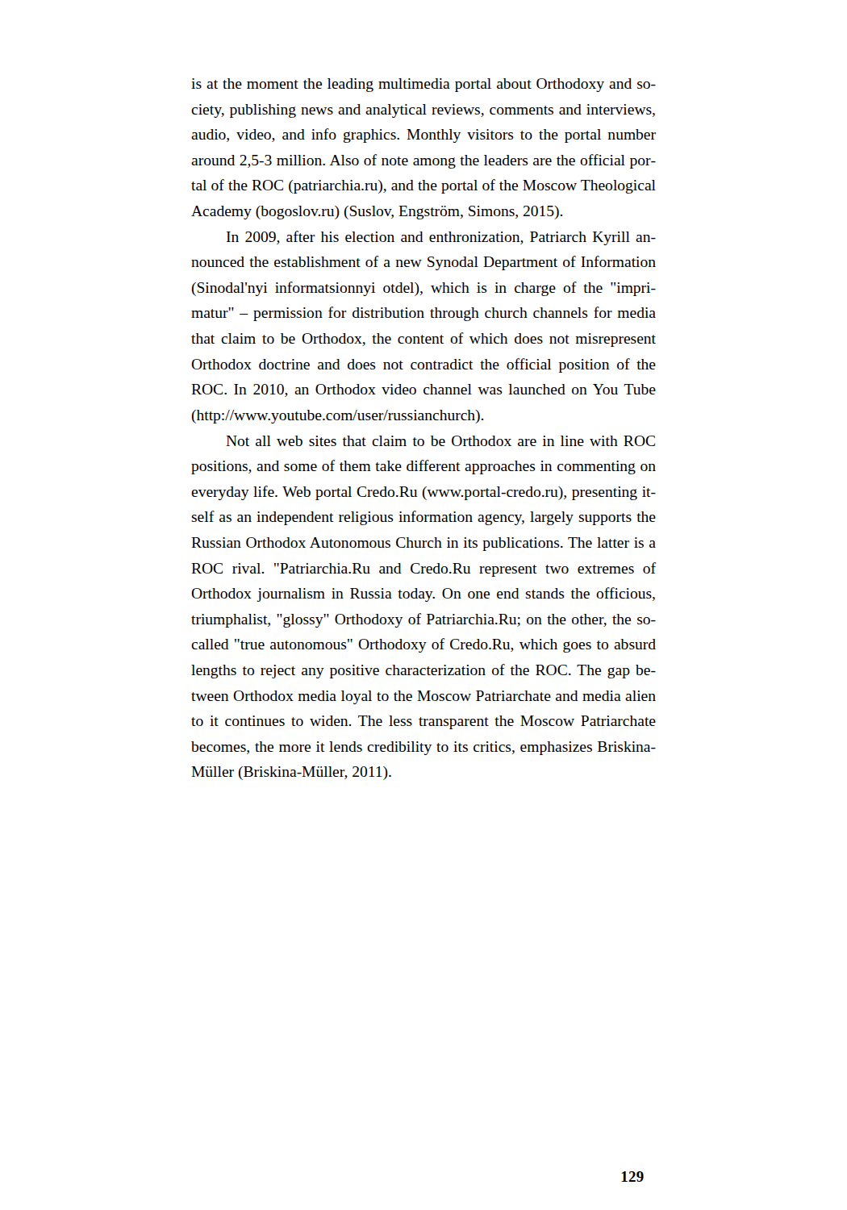is at the moment the leading multimedia portal about Orthodoxy and society, publishing news and analytical reviews, comments and interviews, audio, video, and info graphics. Monthly visitors to the portal number around 2,5-3 million. Also of note among the leaders are the official portal of the ROC (patriarchia.ru), and the portal of the Moscow Theological Academy (bogoslov.ru) (Suslov, Engström, Simons, 2015).
In 2009, after his election and enthronization, Patriarch Kyrill announced the establishment of a new Synodal Department of Information (Sinodal'nyi informatsionnyi otdel), which is in charge of the "imprimatur" – permission for distribution through church channels for media that claim to be Orthodox, the content of which does not misrepresent Orthodox doctrine and does not contradict the official position of the ROC. In 2010, an Orthodox video channel was launched on You Tube (http://www.youtube.com/user/russianchurch).
Not all web sites that claim to be Orthodox are in line with ROC positions, and some of them take different approaches in commenting on everyday life. Web portal Credo.Ru (www.portal-credo.ru), presenting itself as an independent religious information agency, largely supports the Russian Orthodox Autonomous Church in its publications. The latter is a ROC rival. "Patriarchia.Ru and Credo.Ru represent two extremes of Orthodox journalism in Russia today. On one end stands the officious, triumphalist, "glossy" Orthodoxy of Patriarchia.Ru; on the other, the so-called "true autonomous" Orthodoxy of Credo.Ru, which goes to absurd lengths to reject any positive characterization of the ROC. The gap between Orthodox media loyal to the Moscow Patriarchate and media alien to it continues to widen. The less transparent the Moscow Patriarchate becomes, the more it lends credibility to its critics, emphasizes Briskina-Müller (Briskina-Müller, 2011).
129